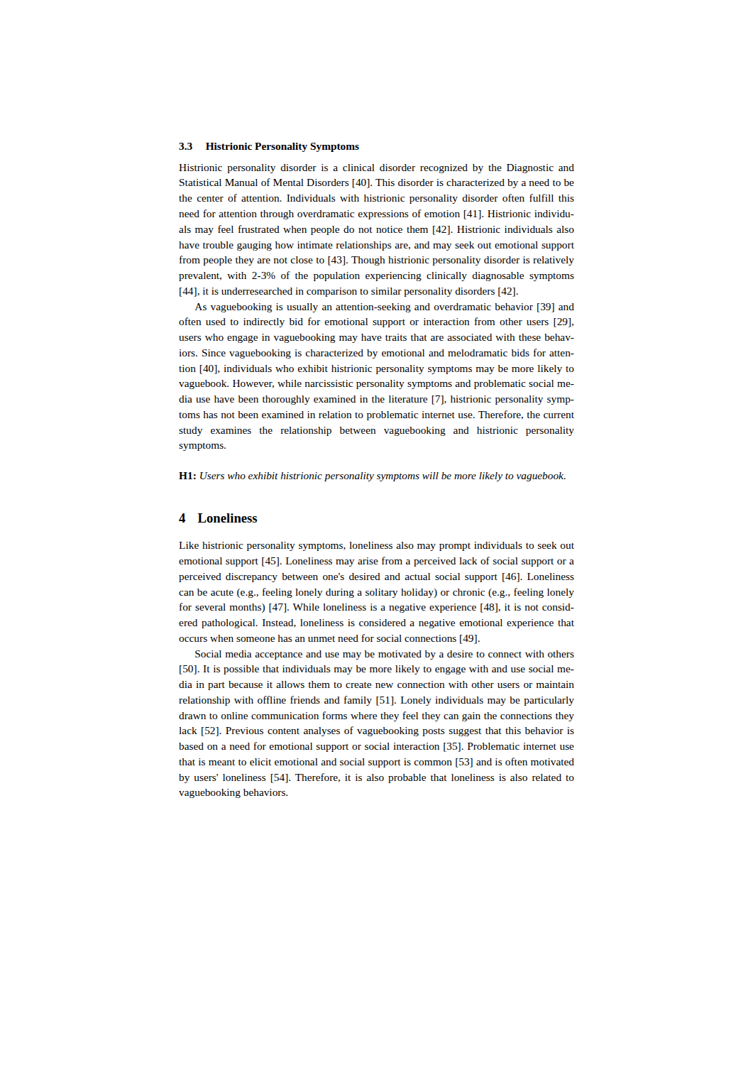3.3 Histrionic Personality Symptoms
Histrionic personality disorder is a clinical disorder recognized by the Diagnostic and Statistical Manual of Mental Disorders [40]. This disorder is characterized by a need to be the center of attention. Individuals with histrionic personality disorder often fulfill this need for attention through overdramatic expressions of emotion [41]. Histrionic individuals may feel frustrated when people do not notice them [42]. Histrionic individuals also have trouble gauging how intimate relationships are, and may seek out emotional support from people they are not close to [43]. Though histrionic personality disorder is relatively prevalent, with 2-3% of the population experiencing clinically diagnosable symptoms [44], it is underresearched in comparison to similar personality disorders [42].
As vaguebooking is usually an attention-seeking and overdramatic behavior [39] and often used to indirectly bid for emotional support or interaction from other users [29], users who engage in vaguebooking may have traits that are associated with these behaviors. Since vaguebooking is characterized by emotional and melodramatic bids for attention [40], individuals who exhibit histrionic personality symptoms may be more likely to vaguebook. However, while narcissistic personality symptoms and problematic social media use have been thoroughly examined in the literature [7], histrionic personality symptoms has not been examined in relation to problematic internet use. Therefore, the current study examines the relationship between vaguebooking and histrionic personality symptoms.
H1: Users who exhibit histrionic personality symptoms will be more likely to vaguebook.
4 Loneliness
Like histrionic personality symptoms, loneliness also may prompt individuals to seek out emotional support [45]. Loneliness may arise from a perceived lack of social support or a perceived discrepancy between one's desired and actual social support [46]. Loneliness can be acute (e.g., feeling lonely during a solitary holiday) or chronic (e.g., feeling lonely for several months) [47]. While loneliness is a negative experience [48], it is not considered pathological. Instead, loneliness is considered a negative emotional experience that occurs when someone has an unmet need for social connections [49].
Social media acceptance and use may be motivated by a desire to connect with others [50]. It is possible that individuals may be more likely to engage with and use social media in part because it allows them to create new connection with other users or maintain relationship with offline friends and family [51]. Lonely individuals may be particularly drawn to online communication forms where they feel they can gain the connections they lack [52]. Previous content analyses of vaguebooking posts suggest that this behavior is based on a need for emotional support or social interaction [35]. Problematic internet use that is meant to elicit emotional and social support is common [53] and is often motivated by users' loneliness [54]. Therefore, it is also probable that loneliness is also related to vaguebooking behaviors.